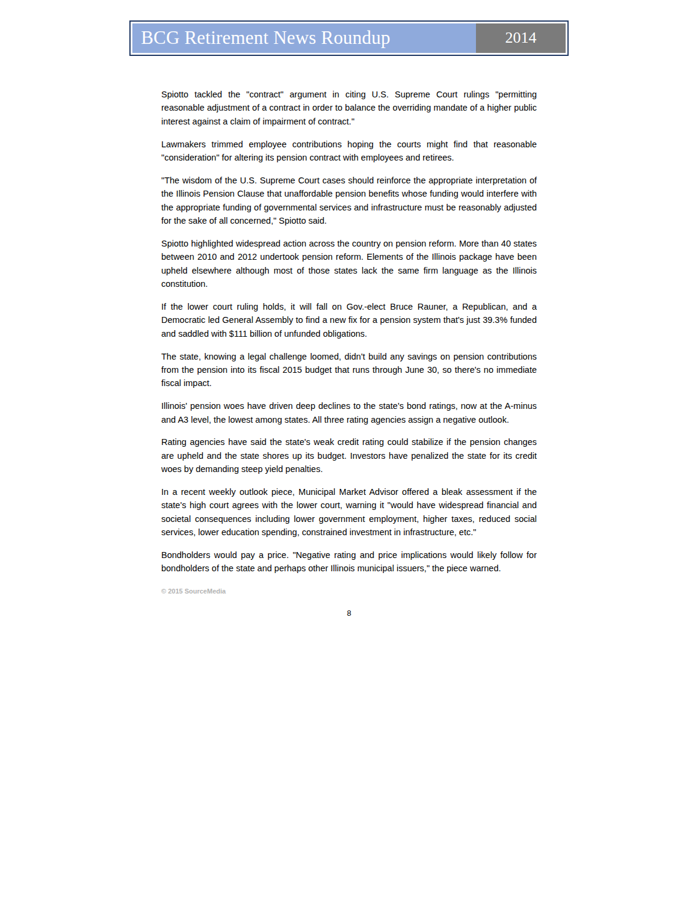BCG Retirement News Roundup
2014
Spiotto tackled the "contract" argument in citing U.S. Supreme Court rulings "permitting reasonable adjustment of a contract in order to balance the overriding mandate of a higher public interest against a claim of impairment of contract."
Lawmakers trimmed employee contributions hoping the courts might find that reasonable "consideration" for altering its pension contract with employees and retirees.
"The wisdom of the U.S. Supreme Court cases should reinforce the appropriate interpretation of the Illinois Pension Clause that unaffordable pension benefits whose funding would interfere with the appropriate funding of governmental services and infrastructure must be reasonably adjusted for the sake of all concerned," Spiotto said.
Spiotto highlighted widespread action across the country on pension reform. More than 40 states between 2010 and 2012 undertook pension reform. Elements of the Illinois package have been upheld elsewhere although most of those states lack the same firm language as the Illinois constitution.
If the lower court ruling holds, it will fall on Gov.-elect Bruce Rauner, a Republican, and a Democratic led General Assembly to find a new fix for a pension system that's just 39.3% funded and saddled with $111 billion of unfunded obligations.
The state, knowing a legal challenge loomed, didn't build any savings on pension contributions from the pension into its fiscal 2015 budget that runs through June 30, so there's no immediate fiscal impact.
Illinois' pension woes have driven deep declines to the state's bond ratings, now at the A-minus and A3 level, the lowest among states. All three rating agencies assign a negative outlook.
Rating agencies have said the state's weak credit rating could stabilize if the pension changes are upheld and the state shores up its budget. Investors have penalized the state for its credit woes by demanding steep yield penalties.
In a recent weekly outlook piece, Municipal Market Advisor offered a bleak assessment if the state's high court agrees with the lower court, warning it "would have widespread financial and societal consequences including lower government employment, higher taxes, reduced social services, lower education spending, constrained investment in infrastructure, etc."
Bondholders would pay a price. "Negative rating and price implications would likely follow for bondholders of the state and perhaps other Illinois municipal issuers," the piece warned.
© 2015 SourceMedia
8